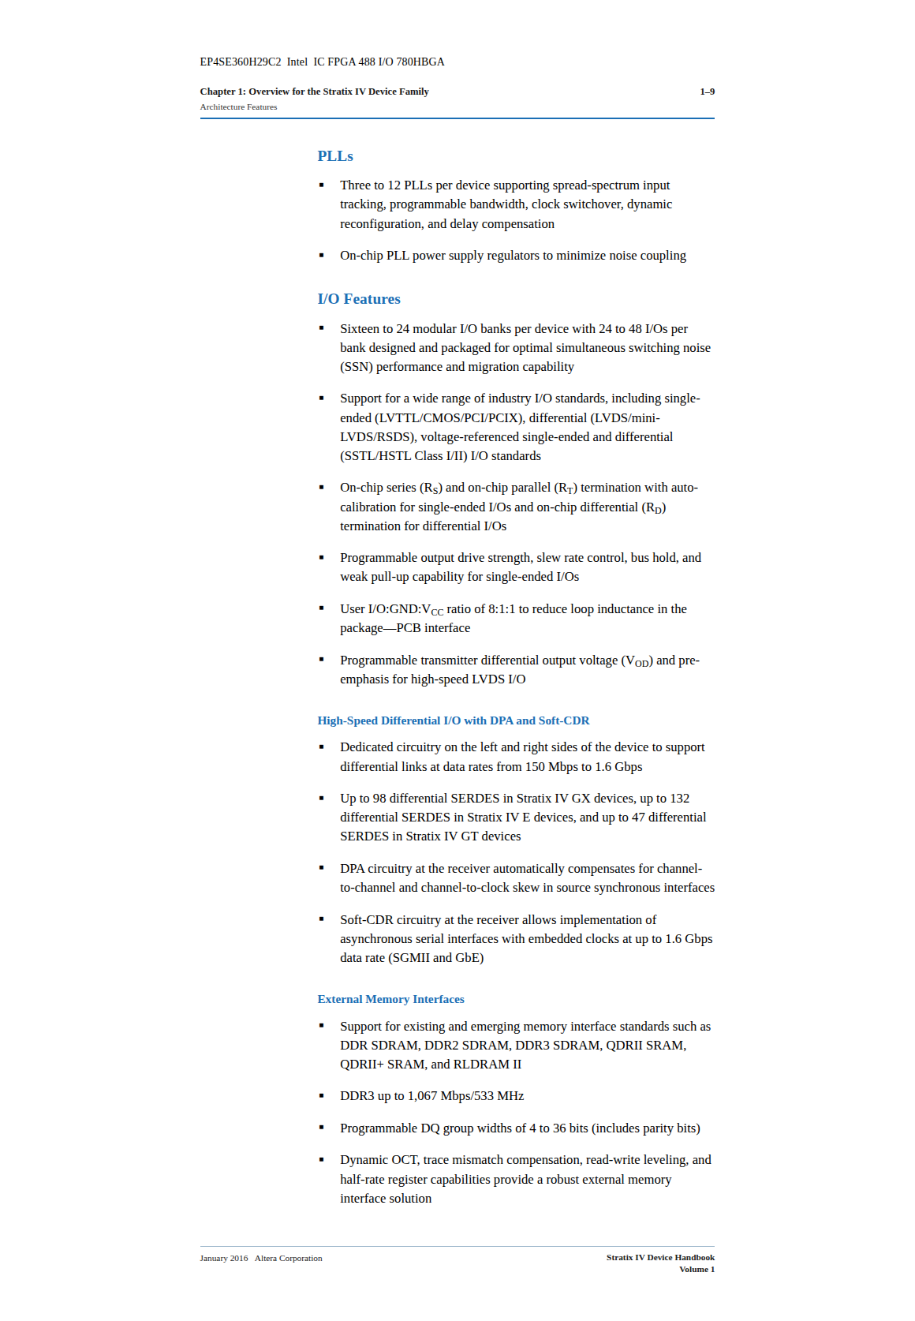EP4SE360H29C2 Intel IC FPGA 488 I/O 780HBGA
Chapter 1: Overview for the Stratix IV Device Family
1–9
Architecture Features
PLLs
Three to 12 PLLs per device supporting spread-spectrum input tracking, programmable bandwidth, clock switchover, dynamic reconfiguration, and delay compensation
On-chip PLL power supply regulators to minimize noise coupling
I/O Features
Sixteen to 24 modular I/O banks per device with 24 to 48 I/Os per bank designed and packaged for optimal simultaneous switching noise (SSN) performance and migration capability
Support for a wide range of industry I/O standards, including single-ended (LVTTL/CMOS/PCI/PCIX), differential (LVDS/mini-LVDS/RSDS), voltage-referenced single-ended and differential (SSTL/HSTL Class I/II) I/O standards
On-chip series (RS) and on-chip parallel (RT) termination with auto-calibration for single-ended I/Os and on-chip differential (RD) termination for differential I/Os
Programmable output drive strength, slew rate control, bus hold, and weak pull-up capability for single-ended I/Os
User I/O:GND:VCC ratio of 8:1:1 to reduce loop inductance in the package—PCB interface
Programmable transmitter differential output voltage (VOD) and pre-emphasis for high-speed LVDS I/O
High-Speed Differential I/O with DPA and Soft-CDR
Dedicated circuitry on the left and right sides of the device to support differential links at data rates from 150 Mbps to 1.6 Gbps
Up to 98 differential SERDES in Stratix IV GX devices, up to 132 differential SERDES in Stratix IV E devices, and up to 47 differential SERDES in Stratix IV GT devices
DPA circuitry at the receiver automatically compensates for channel-to-channel and channel-to-clock skew in source synchronous interfaces
Soft-CDR circuitry at the receiver allows implementation of asynchronous serial interfaces with embedded clocks at up to 1.6 Gbps data rate (SGMII and GbE)
External Memory Interfaces
Support for existing and emerging memory interface standards such as DDR SDRAM, DDR2 SDRAM, DDR3 SDRAM, QDRII SRAM, QDRII+ SRAM, and RLDRAM II
DDR3 up to 1,067 Mbps/533 MHz
Programmable DQ group widths of 4 to 36 bits (includes parity bits)
Dynamic OCT, trace mismatch compensation, read-write leveling, and half-rate register capabilities provide a robust external memory interface solution
January 2016 Altera Corporation
Stratix IV Device Handbook
Volume 1